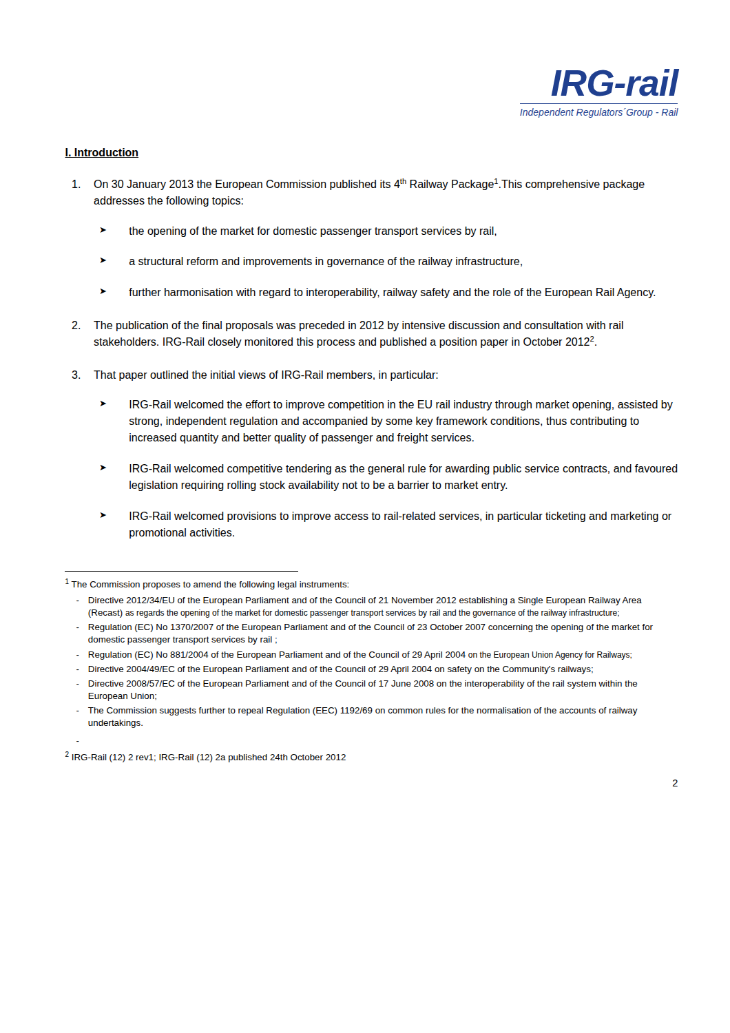IRG-rail
Independent Regulators´Group - Rail
I. Introduction
On 30 January 2013 the European Commission published its 4th Railway Package1.This comprehensive package addresses the following topics:
the opening of the market for domestic passenger transport services by rail,
a structural reform and improvements in governance of the railway infrastructure,
further harmonisation with regard to interoperability, railway safety and the role of the European Rail Agency.
The publication of the final proposals was preceded in 2012 by intensive discussion and consultation with rail stakeholders. IRG-Rail closely monitored this process and published a position paper in October 20122.
That paper outlined the initial views of IRG-Rail members, in particular:
IRG-Rail welcomed the effort to improve competition in the EU rail industry through market opening, assisted by strong, independent regulation and accompanied by some key framework conditions, thus contributing to increased quantity and better quality of passenger and freight services.
IRG-Rail welcomed competitive tendering as the general rule for awarding public service contracts, and favoured legislation requiring rolling stock availability not to be a barrier to market entry.
IRG-Rail welcomed provisions to improve access to rail-related services, in particular ticketing and marketing or promotional activities.
1 The Commission proposes to amend the following legal instruments:
Directive 2012/34/EU of the European Parliament and of the Council of 21 November 2012 establishing a Single European Railway Area (Recast) as regards the opening of the market for domestic passenger transport services by rail and the governance of the railway infrastructure;
Regulation (EC) No 1370/2007 of the European Parliament and of the Council of 23 October 2007 concerning the opening of the market for domestic passenger transport services by rail ;
Regulation (EC) No 881/2004 of the European Parliament and of the Council of 29 April 2004 on the European Union Agency for Railways;
Directive 2004/49/EC of the European Parliament and of the Council of 29 April 2004 on safety on the Community's railways;
Directive 2008/57/EC of the European Parliament and of the Council of 17 June 2008 on the interoperability of the rail system within the European Union;
The Commission suggests further to repeal Regulation (EEC) 1192/69 on common rules for the normalisation of the accounts of railway undertakings.
2 IRG-Rail (12) 2 rev1; IRG-Rail (12) 2a published 24th October 2012
2